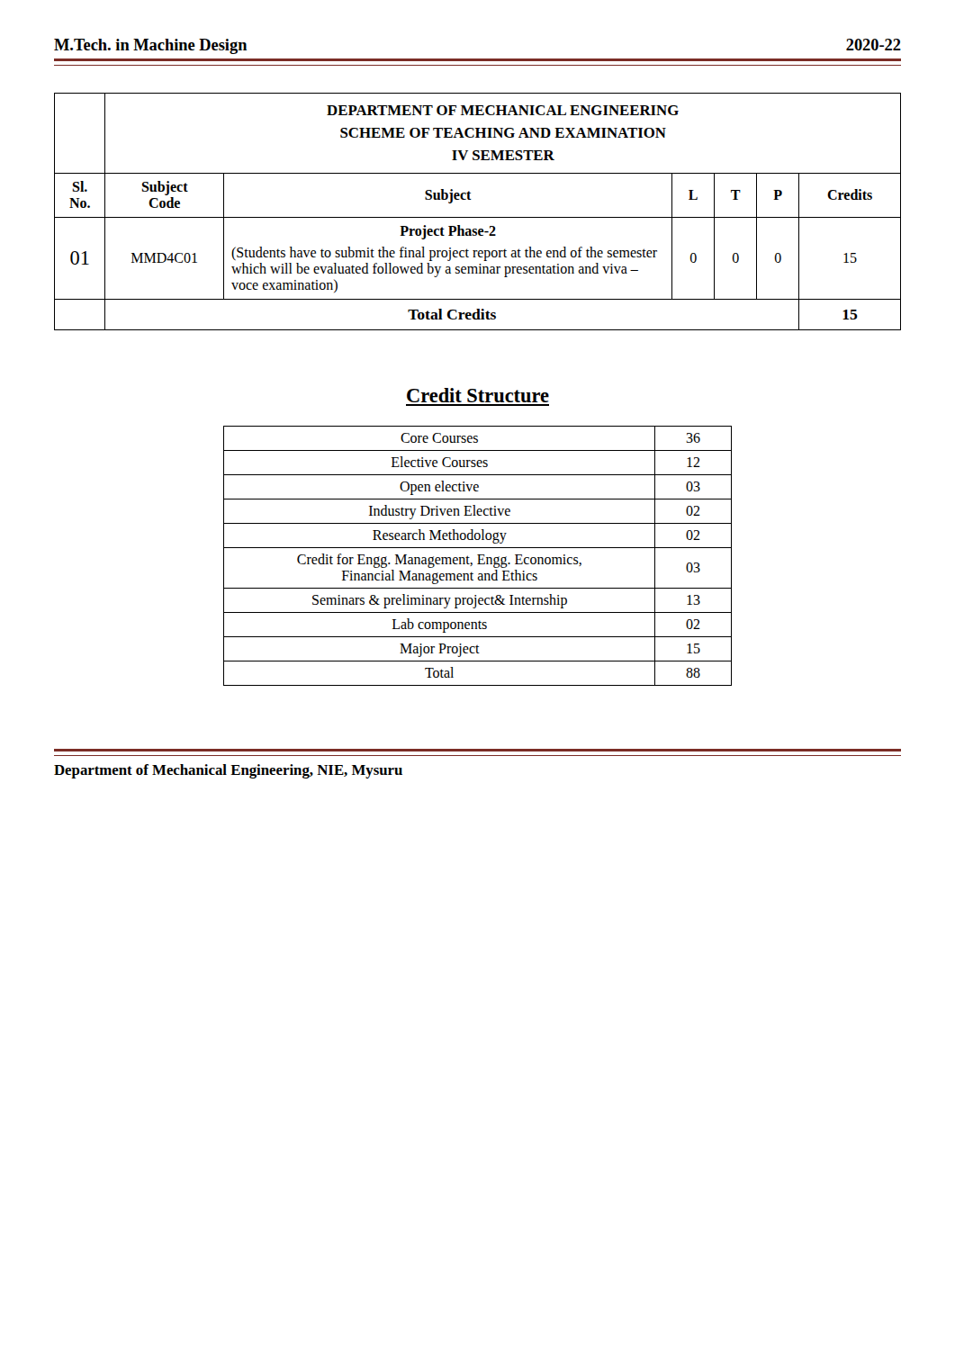M.Tech. in Machine Design 2020-22
| | DEPARTMENT OF MECHANICAL ENGINEERING SCHEME OF TEACHING AND EXAMINATION IV SEMESTER |
| Sl. No. | Subject Code | Subject | L | T | P | Credits |
| 01 | MMD4C01 | Project Phase-2 (Students have to submit the final project report at the end of the semester which will be evaluated followed by a seminar presentation and viva – voce examination) | 0 | 0 | 0 | 15 |
| | Total Credits | 15 |
Credit Structure
| Core Courses | 36 |
| Elective Courses | 12 |
| Open elective | 03 |
| Industry Driven Elective | 02 |
| Research Methodology | 02 |
| Credit for Engg. Management, Engg. Economics, Financial Management and Ethics | 03 |
| Seminars & preliminary project& Internship | 13 |
| Lab components | 02 |
| Major Project | 15 |
| Total | 88 |
Department of Mechanical Engineering, NIE, Mysuru